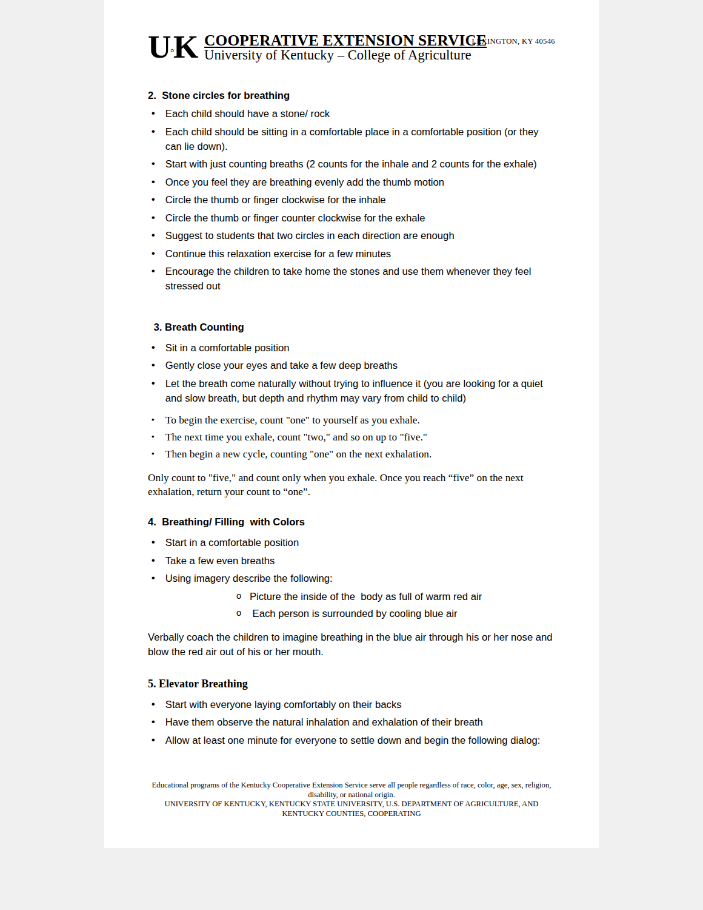LEXINGTON, KY 40546
U◦K
COOPERATIVE EXTENSION SERVICE
University of Kentucky – College of Agriculture
2. Stone circles for breathing
Each child should have a stone/ rock
Each child should be sitting in a comfortable place in a comfortable position (or they can lie down).
Start with just counting breaths (2 counts for the inhale and 2 counts for the exhale)
Once you feel they are breathing evenly add the thumb motion
Circle the thumb or finger clockwise for the inhale
Circle the thumb or finger counter clockwise for the exhale
Suggest to students that two circles in each direction are enough
Continue this relaxation exercise for a few minutes
Encourage the children to take home the stones and use them whenever they feel stressed out
3. Breath Counting
Sit in a comfortable position
Gently close your eyes and take a few deep breaths
Let the breath come naturally without trying to influence it (you are looking for a quiet and slow breath, but depth and rhythm may vary from child to child)
To begin the exercise, count "one" to yourself as you exhale.
The next time you exhale, count "two," and so on up to "five."
Then begin a new cycle, counting "one" on the next exhalation.
Only count to "five," and count only when you exhale. Once you reach “five” on the next exhalation, return your count to “one”.
4. Breathing/ Filling with Colors
Start in a comfortable position
Take a few even breaths
Using imagery describe the following:
Picture the inside of the body as full of warm red air
Each person is surrounded by cooling blue air
Verbally coach the children to imagine breathing in the blue air through his or her nose and blow the red air out of his or her mouth.
5. Elevator Breathing
Start with everyone laying comfortably on their backs
Have them observe the natural inhalation and exhalation of their breath
Allow at least one minute for everyone to settle down and begin the following dialog:
Educational programs of the Kentucky Cooperative Extension Service serve all people regardless of race, color, age, sex, religion, disability, or national origin.
University of Kentucky, Kentucky State University, U.S. Department of Agriculture, and Kentucky Counties, Cooperating